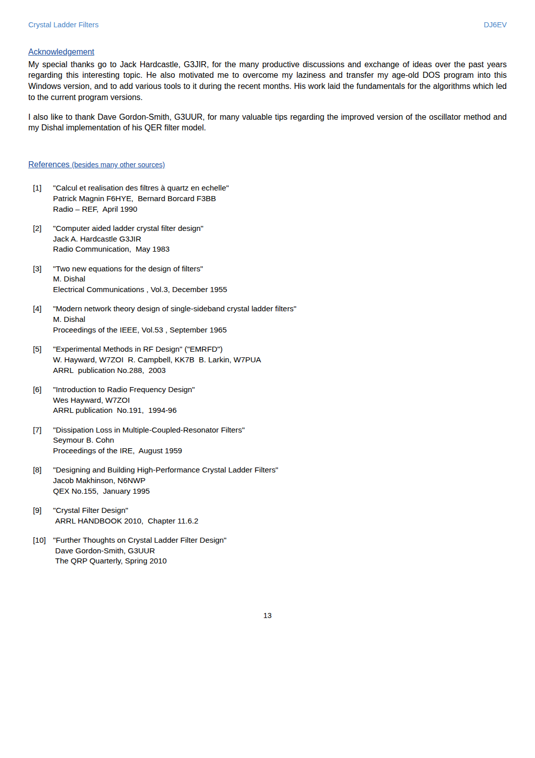Crystal Ladder Filters DJ6EV
Acknowledgement
My special thanks go to Jack Hardcastle, G3JIR, for the many productive discussions and exchange of ideas over the past years regarding this interesting topic. He also motivated me to overcome my laziness and transfer my age-old DOS program into this Windows version, and to add various tools to it during the recent months. His work laid the fundamentals for the algorithms which led to the current program versions.
I also like to thank Dave Gordon-Smith, G3UUR, for many valuable tips regarding the improved version of the oscillator method and my Dishal implementation of his QER filter model.
References (besides many other sources)
[1] "Calcul et realisation des filtres à quartz en echelle" Patrick Magnin F6HYE, Bernard Borcard F3BB Radio – REF, April 1990
[2] "Computer aided ladder crystal filter design" Jack A. Hardcastle G3JIR Radio Communication, May 1983
[3] "Two new equations for the design of filters" M. Dishal Electrical Communications , Vol.3, December 1955
[4] "Modern network theory design of single-sideband crystal ladder filters" M. Dishal Proceedings of the IEEE, Vol.53 , September 1965
[5] "Experimental Methods in RF Design" ("EMRFD") W. Hayward, W7ZOI R. Campbell, KK7B B. Larkin, W7PUA ARRL publication No.288, 2003
[6] "Introduction to Radio Frequency Design" Wes Hayward, W7ZOI ARRL publication No.191, 1994-96
[7] "Dissipation Loss in Multiple-Coupled-Resonator Filters" Seymour B. Cohn Proceedings of the IRE, August 1959
[8] "Designing and Building High-Performance Crystal Ladder Filters" Jacob Makhinson, N6NWP QEX No.155, January 1995
[9] "Crystal Filter Design" ARRL HANDBOOK 2010, Chapter 11.6.2
[10] "Further Thoughts on Crystal Ladder Filter Design" Dave Gordon-Smith, G3UUR The QRP Quarterly, Spring 2010
13